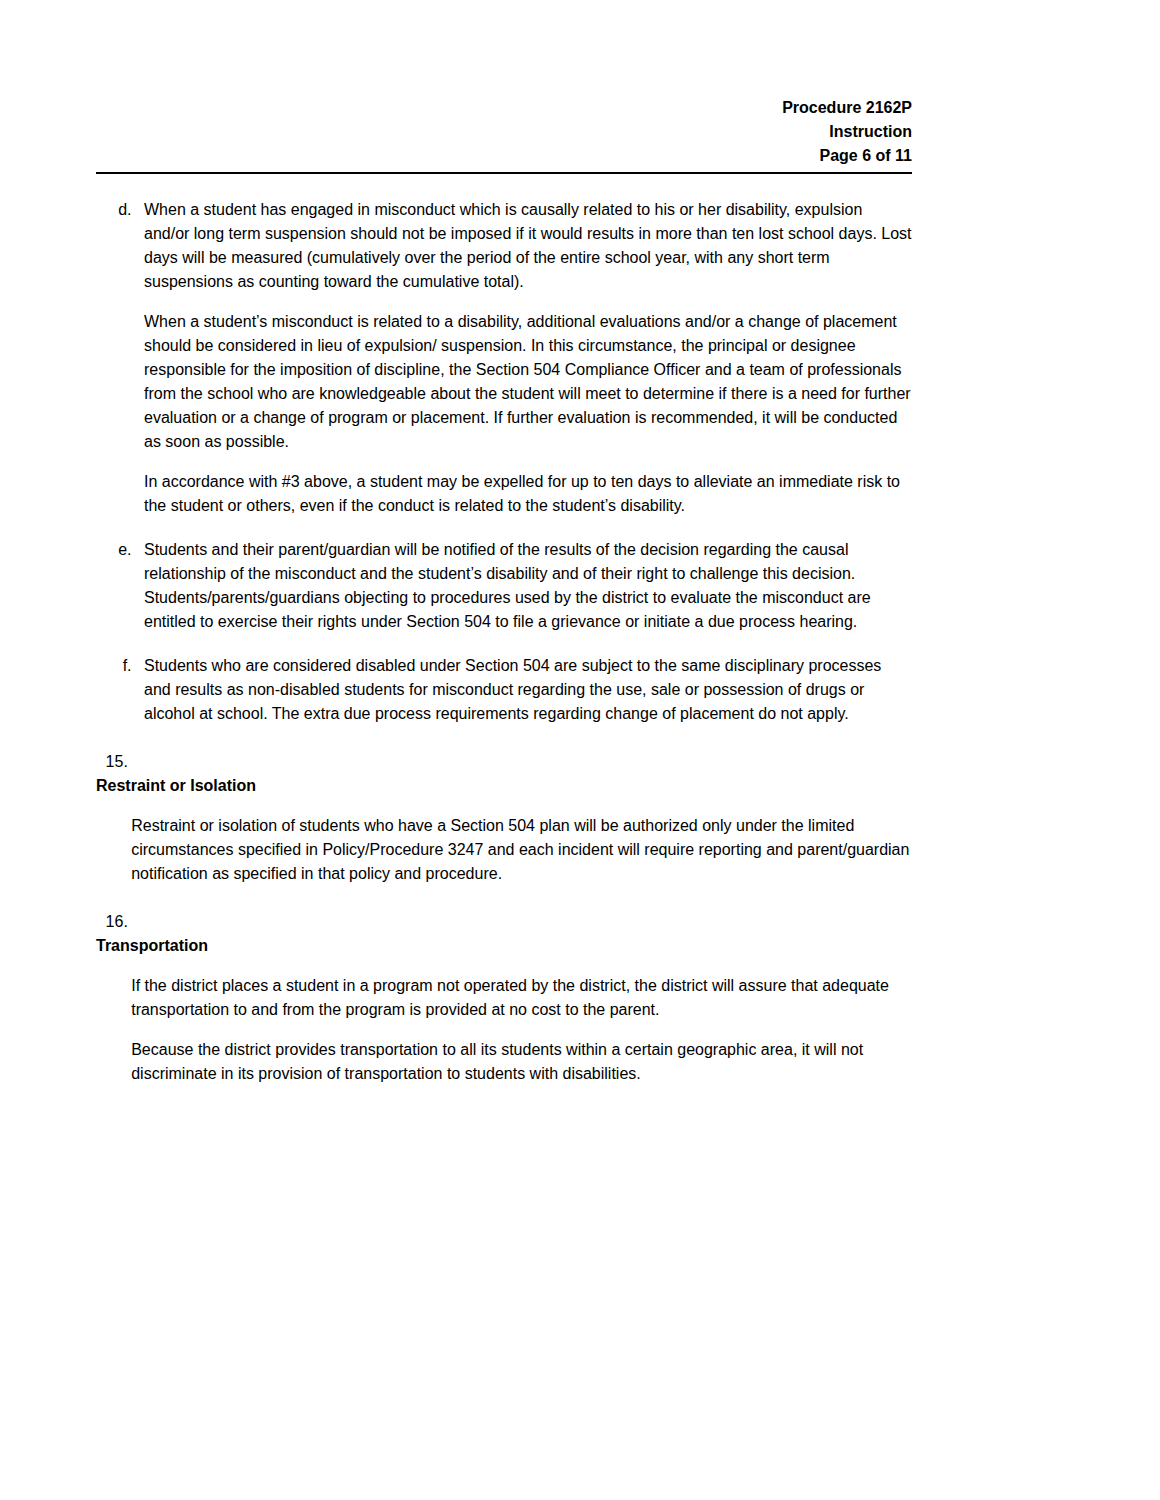Procedure 2162P Instruction Page 6 of 11
When a student has engaged in misconduct which is causally related to his or her disability, expulsion and/or long term suspension should not be imposed if it would results in more than ten lost school days. Lost days will be measured (cumulatively over the period of the entire school year, with any short term suspensions as counting toward the cumulative total).
When a student’s misconduct is related to a disability, additional evaluations and/or a change of placement should be considered in lieu of expulsion/ suspension. In this circumstance, the principal or designee responsible for the imposition of discipline, the Section 504 Compliance Officer and a team of professionals from the school who are knowledgeable about the student will meet to determine if there is a need for further evaluation or a change of program or placement. If further evaluation is recommended, it will be conducted as soon as possible.
In accordance with #3 above, a student may be expelled for up to ten days to alleviate an immediate risk to the student or others, even if the conduct is related to the student’s disability.
Students and their parent/guardian will be notified of the results of the decision regarding the causal relationship of the misconduct and the student’s disability and of their right to challenge this decision. Students/parents/guardians objecting to procedures used by the district to evaluate the misconduct are entitled to exercise their rights under Section 504 to file a grievance or initiate a due process hearing.
Students who are considered disabled under Section 504 are subject to the same disciplinary processes and results as non-disabled students for misconduct regarding the use, sale or possession of drugs or alcohol at school. The extra due process requirements regarding change of placement do not apply.
15.
Restraint or Isolation
Restraint or isolation of students who have a Section 504 plan will be authorized only under the limited circumstances specified in Policy/Procedure 3247 and each incident will require reporting and parent/guardian notification as specified in that policy and procedure.
16.
Transportation
If the district places a student in a program not operated by the district, the district will assure that adequate transportation to and from the program is provided at no cost to the parent.
Because the district provides transportation to all its students within a certain geographic area, it will not discriminate in its provision of transportation to students with disabilities.